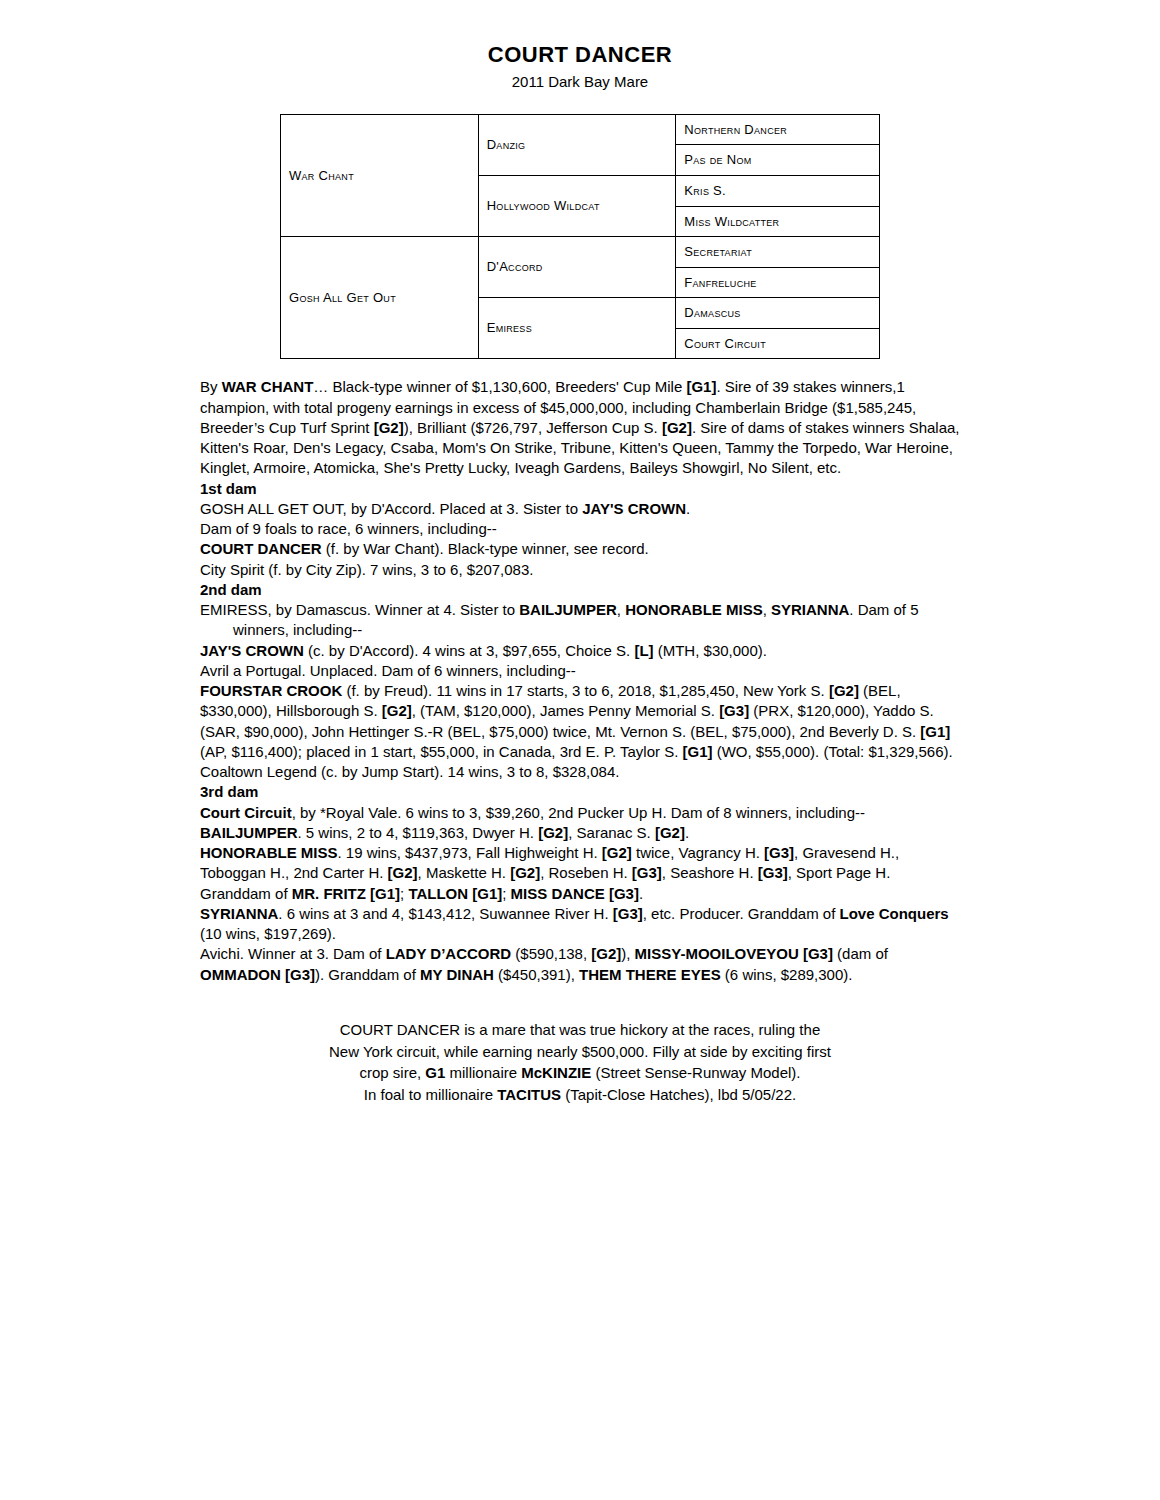COURT DANCER
2011 Dark Bay Mare
| War Chant | Danzig | Northern Dancer |
| Pas de Nom |
| Hollywood Wildcat | Kris S. |
| Miss Wildcatter |
| Gosh All Get Out | D'Accord | Secretariat |
| Fanfreluche |
| Emiress | Damascus |
| Court Circuit |
By WAR CHANT… Black-type winner of $1,130,600, Breeders' Cup Mile [G1]. Sire of 39 stakes winners,1 champion, with total progeny earnings in excess of $45,000,000, including Chamberlain Bridge ($1,585,245, Breeder’s Cup Turf Sprint [G2]), Brilliant ($726,797, Jefferson Cup S. [G2]. Sire of dams of stakes winners Shalaa, Kitten's Roar, Den's Legacy, Csaba, Mom's On Strike, Tribune, Kitten's Queen, Tammy the Torpedo, War Heroine, Kinglet, Armoire, Atomicka, She's Pretty Lucky, Iveagh Gardens, Baileys Showgirl, No Silent, etc.
1st dam
GOSH ALL GET OUT, by D'Accord. Placed at 3. Sister to JAY'S CROWN.
Dam of 9 foals to race, 6 winners, including--
COURT DANCER (f. by War Chant). Black-type winner, see record.
City Spirit (f. by City Zip). 7 wins, 3 to 6, $207,083.
2nd dam
EMIRESS, by Damascus. Winner at 4. Sister to BAILJUMPER, HONORABLE MISS, SYRIANNA. Dam of 5 winners, including--
JAY'S CROWN (c. by D'Accord). 4 wins at 3, $97,655, Choice S. [L] (MTH, $30,000).
Avril a Portugal. Unplaced. Dam of 6 winners, including--
FOURSTAR CROOK (f. by Freud). 11 wins in 17 starts, 3 to 6, 2018, $1,285,450, New York S. [G2] (BEL, $330,000), Hillsborough S. [G2], (TAM, $120,000), James Penny Memorial S. [G3] (PRX, $120,000), Yaddo S. (SAR, $90,000), John Hettinger S.-R (BEL, $75,000) twice, Mt. Vernon S. (BEL, $75,000), 2nd Beverly D. S. [G1] (AP, $116,400); placed in 1 start, $55,000, in Canada, 3rd E. P. Taylor S. [G1] (WO, $55,000). (Total: $1,329,566).
Coaltown Legend (c. by Jump Start). 14 wins, 3 to 8, $328,084.
3rd dam
Court Circuit, by *Royal Vale. 6 wins to 3, $39,260, 2nd Pucker Up H. Dam of 8 winners, including--
BAILJUMPER. 5 wins, 2 to 4, $119,363, Dwyer H. [G2], Saranac S. [G2].
HONORABLE MISS. 19 wins, $437,973, Fall Highweight H. [G2] twice, Vagrancy H. [G3], Gravesend H., Toboggan H., 2nd Carter H. [G2], Maskette H. [G2], Roseben H. [G3], Seashore H. [G3], Sport Page H. Granddam of MR. FRITZ [G1]; TALLON [G1]; MISS DANCE [G3].
SYRIANNA. 6 wins at 3 and 4, $143,412, Suwannee River H. [G3], etc. Producer. Granddam of Love Conquers (10 wins, $197,269).
Avichi. Winner at 3. Dam of LADY D’ACCORD ($590,138, [G2]), MISSY-MOOILOVEYOU [G3] (dam of OMMADON [G3]). Granddam of MY DINAH ($450,391), THEM THERE EYES (6 wins, $289,300).
COURT DANCER is a mare that was true hickory at the races, ruling the
New York circuit, while earning nearly $500,000. Filly at side by exciting first
crop sire, G1 millionaire McKINZIE (Street Sense-Runway Model).
In foal to millionaire TACITUS (Tapit-Close Hatches), lbd 5/05/22.